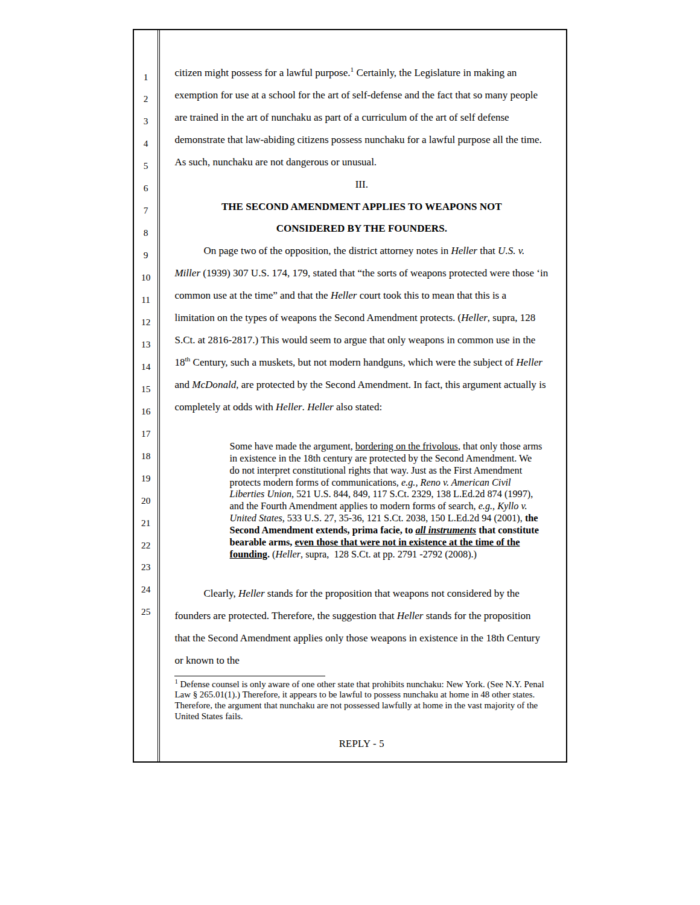1
2
3
4
5
6
7
8
9
10
11
12
13
14
15
16
17
18
19
20
21
22
23
24
25
citizen might possess for a lawful purpose.1 Certainly, the Legislature in making an exemption for use at a school for the art of self-defense and the fact that so many people are trained in the art of nunchaku as part of a curriculum of the art of self defense demonstrate that law-abiding citizens possess nunchaku for a lawful purpose all the time. As such, nunchaku are not dangerous or unusual.
III.
The Second Amendment Applies to Weapons Not
Considered by the Founders.
On page two of the opposition, the district attorney notes in Heller that U.S. v. Miller (1939) 307 U.S. 174, 179, stated that “the sorts of weapons protected were those ‘in common use at the time” and that the Heller court took this to mean that this is a limitation on the types of weapons the Second Amendment protects. (Heller, supra, 128 S.Ct. at 2816-2817.) This would seem to argue that only weapons in common use in the 18th Century, such a muskets, but not modern handguns, which were the subject of Heller and McDonald, are protected by the Second Amendment. In fact, this argument actually is completely at odds with Heller. Heller also stated:
Some have made the argument, bordering on the frivolous, that only those arms in existence in the 18th century are protected by the Second Amendment. We do not interpret constitutional rights that way. Just as the First Amendment protects modern forms of communications, e.g., Reno v. American Civil Liberties Union, 521 U.S. 844, 849, 117 S.Ct. 2329, 138 L.Ed.2d 874 (1997), and the Fourth Amendment applies to modern forms of search, e.g., Kyllo v. United States, 533 U.S. 27, 35-36, 121 S.Ct. 2038, 150 L.Ed.2d 94 (2001), the Second Amendment extends, prima facie, to all instruments that constitute bearable arms, even those that were not in existence at the time of the founding. (Heller, supra, 128 S.Ct. at pp. 2791 -2792 (2008).)
Clearly, Heller stands for the proposition that weapons not considered by the founders are protected. Therefore, the suggestion that Heller stands for the proposition that the Second Amendment applies only those weapons in existence in the 18th Century or known to the
1 Defense counsel is only aware of one other state that prohibits nunchaku: New York. (See N.Y. Penal Law § 265.01(1).) Therefore, it appears to be lawful to possess nunchaku at home in 48 other states. Therefore, the argument that nunchaku are not possessed lawfully at home in the vast majority of the United States fails.
REPLY - 5